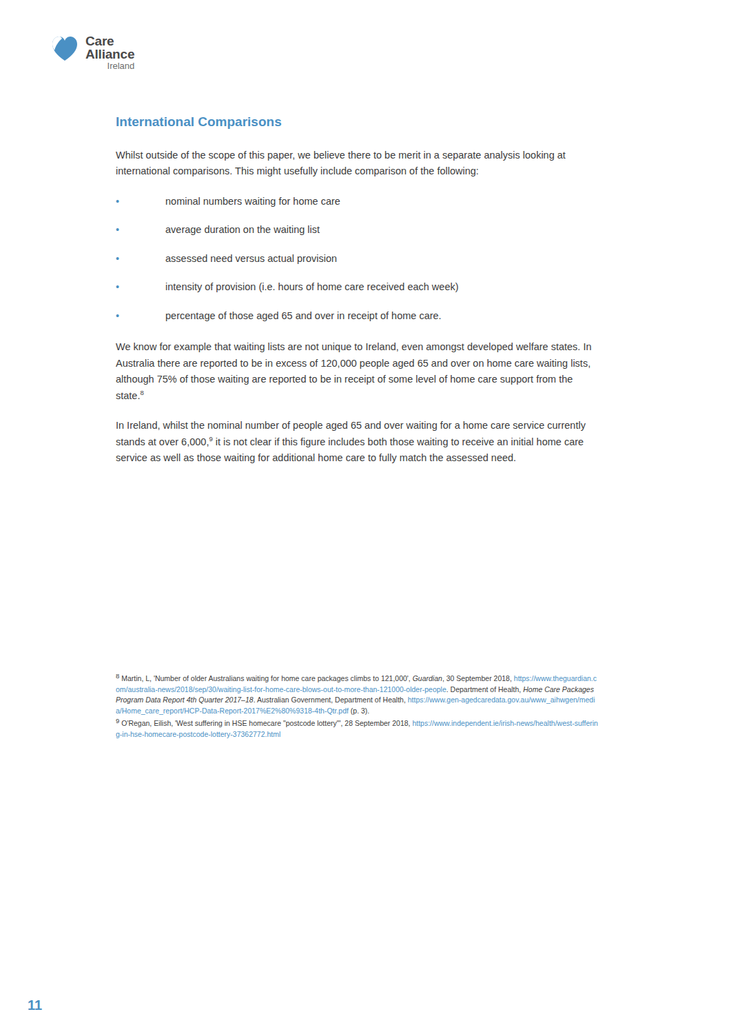Care Alliance Ireland
International Comparisons
Whilst outside of the scope of this paper, we believe there to be merit in a separate analysis looking at international comparisons. This might usefully include comparison of the following:
nominal numbers waiting for home care
average duration on the waiting list
assessed need versus actual provision
intensity of provision (i.e. hours of home care received each week)
percentage of those aged 65 and over in receipt of home care.
We know for example that waiting lists are not unique to Ireland, even amongst developed welfare states. In Australia there are reported to be in excess of 120,000 people aged 65 and over on home care waiting lists, although 75% of those waiting are reported to be in receipt of some level of home care support from the state.8
In Ireland, whilst the nominal number of people aged 65 and over waiting for a home care service currently stands at over 6,000,9 it is not clear if this figure includes both those waiting to receive an initial home care service as well as those waiting for additional home care to fully match the assessed need.
8 Martin, L, 'Number of older Australians waiting for home care packages climbs to 121,000', Guardian, 30 September 2018, https://www.theguardian.com/australia-news/2018/sep/30/waiting-list-for-home-care-blows-out-to-more-than-121000-older-people. Department of Health, Home Care Packages Program Data Report 4th Quarter 2017–18. Australian Government, Department of Health, https://www.gen-agedcaredata.gov.au/www_aihwgen/media/Home_care_report/HCP-Data-Report-2017%E2%80%9318-4th-Qtr.pdf (p. 3).
9 O'Regan, Eilish, 'West suffering in HSE homecare "postcode lottery"', 28 September 2018, https://www.independent.ie/irish-news/health/west-suffering-in-hse-homecare-postcode-lottery-37362772.html
11